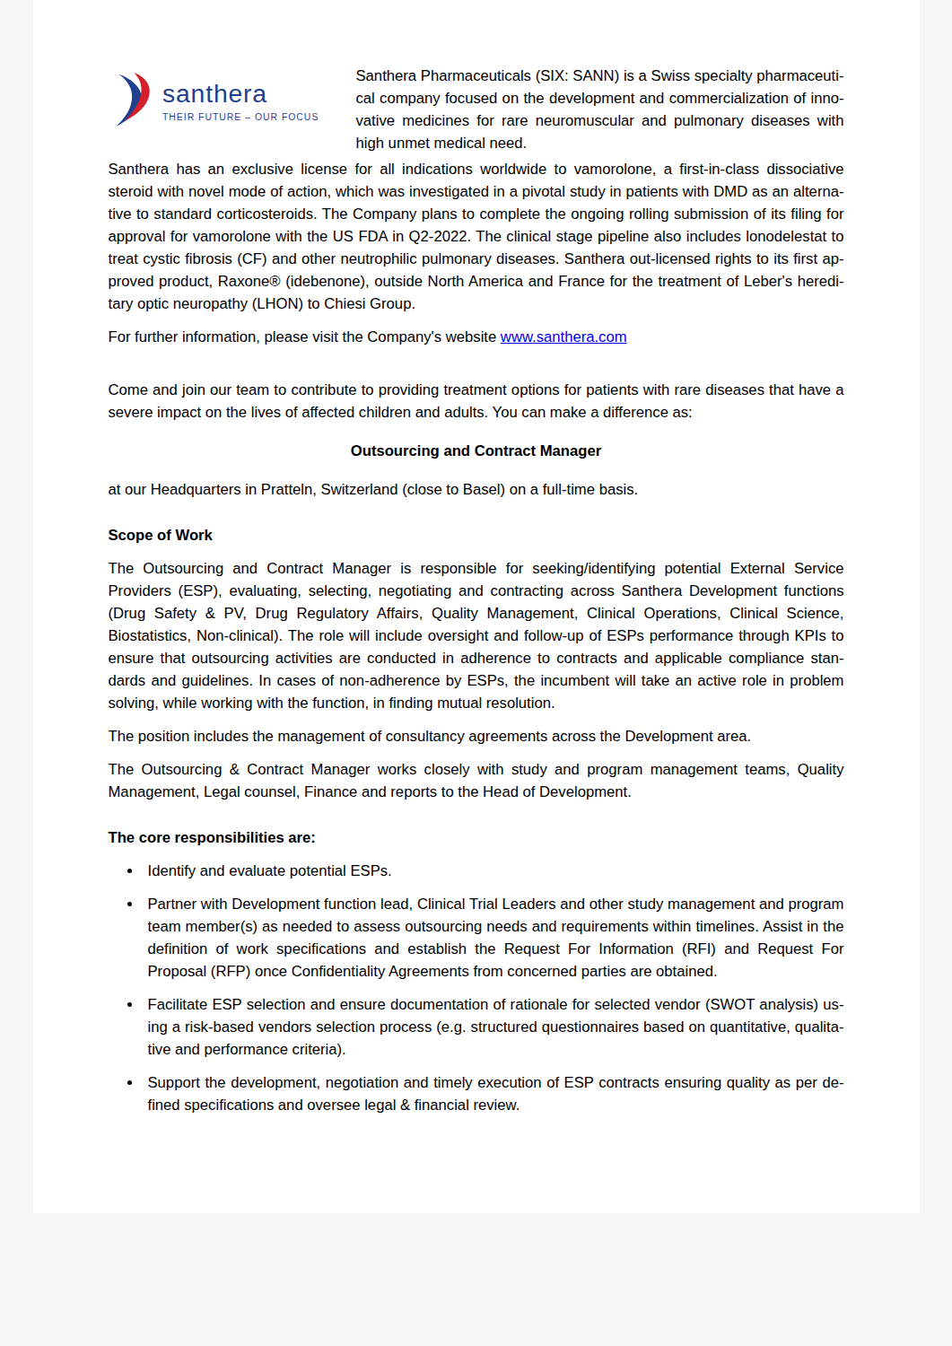santhera THEIR FUTURE – OUR FOCUS
Santhera Pharmaceuticals (SIX: SANN) is a Swiss specialty pharmaceutical company focused on the development and commercialization of innovative medicines for rare neuromuscular and pulmonary diseases with high unmet medical need.
Santhera has an exclusive license for all indications worldwide to vamorolone, a first-in-class dissociative steroid with novel mode of action, which was investigated in a pivotal study in patients with DMD as an alternative to standard corticosteroids. The Company plans to complete the ongoing rolling submission of its filing for approval for vamorolone with the US FDA in Q2-2022. The clinical stage pipeline also includes lonodelestat to treat cystic fibrosis (CF) and other neutrophilic pulmonary diseases. Santhera out-licensed rights to its first approved product, Raxone® (idebenone), outside North America and France for the treatment of Leber's hereditary optic neuropathy (LHON) to Chiesi Group.
For further information, please visit the Company's website www.santhera.com
Come and join our team to contribute to providing treatment options for patients with rare diseases that have a severe impact on the lives of affected children and adults. You can make a difference as:
Outsourcing and Contract Manager
at our Headquarters in Pratteln, Switzerland (close to Basel) on a full-time basis.
Scope of Work
The Outsourcing and Contract Manager is responsible for seeking/identifying potential External Service Providers (ESP), evaluating, selecting, negotiating and contracting across Santhera Development functions (Drug Safety & PV, Drug Regulatory Affairs, Quality Management, Clinical Operations, Clinical Science, Biostatistics, Non-clinical). The role will include oversight and follow-up of ESPs performance through KPIs to ensure that outsourcing activities are conducted in adherence to contracts and applicable compliance standards and guidelines. In cases of non-adherence by ESPs, the incumbent will take an active role in problem solving, while working with the function, in finding mutual resolution.
The position includes the management of consultancy agreements across the Development area.
The Outsourcing & Contract Manager works closely with study and program management teams, Quality Management, Legal counsel, Finance and reports to the Head of Development.
The core responsibilities are:
Identify and evaluate potential ESPs.
Partner with Development function lead, Clinical Trial Leaders and other study management and program team member(s) as needed to assess outsourcing needs and requirements within timelines. Assist in the definition of work specifications and establish the Request For Information (RFI) and Request For Proposal (RFP) once Confidentiality Agreements from concerned parties are obtained.
Facilitate ESP selection and ensure documentation of rationale for selected vendor (SWOT analysis) using a risk-based vendors selection process (e.g. structured questionnaires based on quantitative, qualitative and performance criteria).
Support the development, negotiation and timely execution of ESP contracts ensuring quality as per defined specifications and oversee legal & financial review.